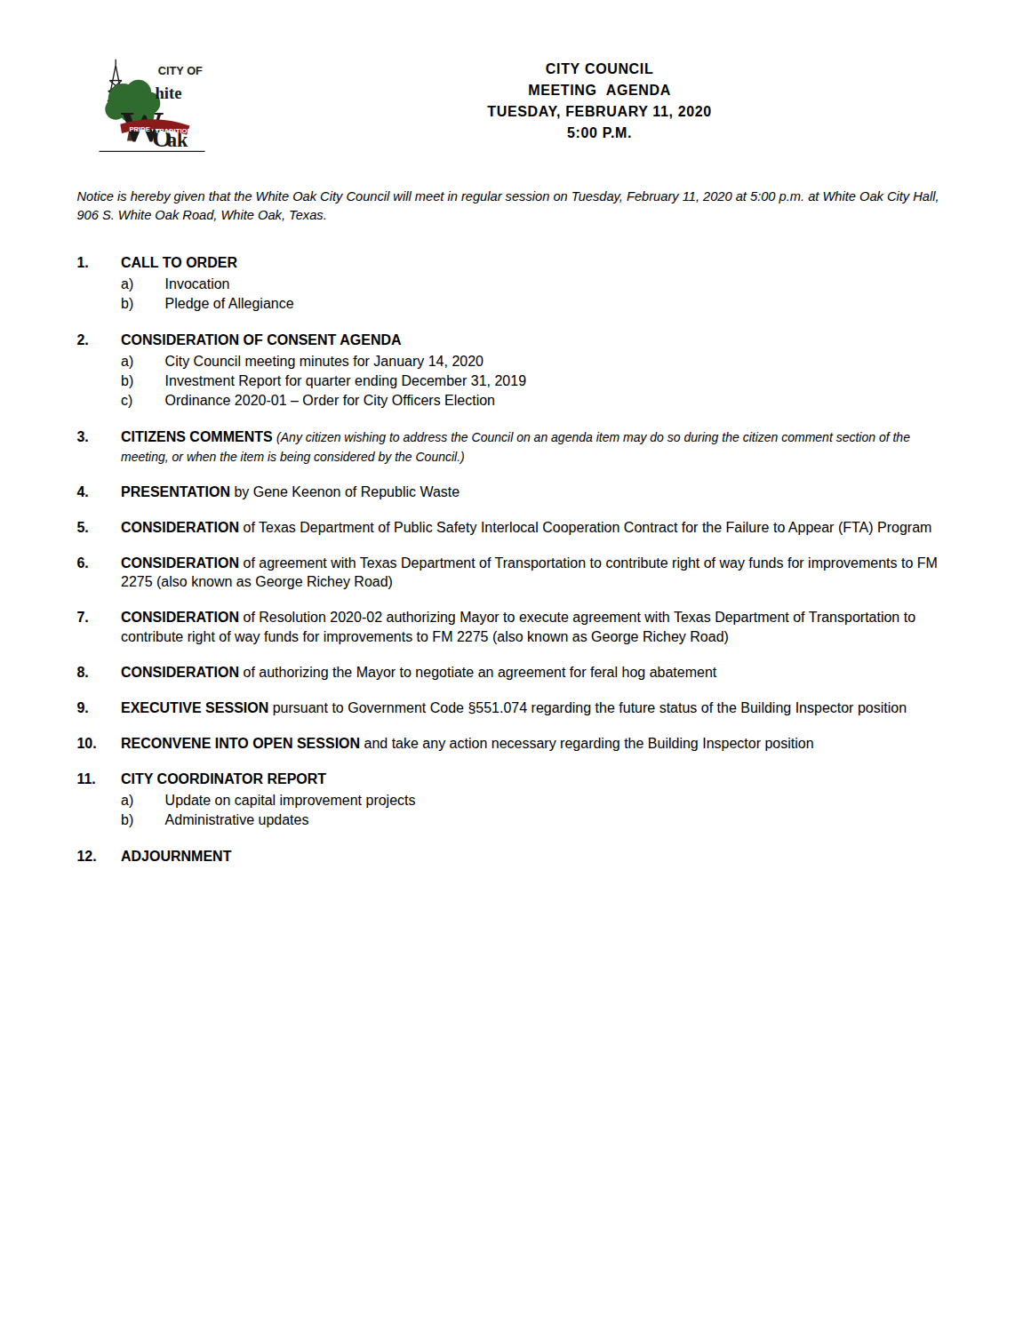CITY OF W hite ak O PRIDE TRADITION
CITY COUNCIL
MEETING AGENDA
TUESDAY, FEBRUARY 11, 2020
5:00 P.M.
Notice is hereby given that the White Oak City Council will meet in regular session on Tuesday, February 11, 2020 at 5:00 p.m. at White Oak City Hall, 906 S. White Oak Road, White Oak, Texas.
1. CALL TO ORDER
a) Invocation
b) Pledge of Allegiance
2. CONSIDERATION OF CONSENT AGENDA
a) City Council meeting minutes for January 14, 2020
b) Investment Report for quarter ending December 31, 2019
c) Ordinance 2020-01 – Order for City Officers Election
3. CITIZENS COMMENTS (Any citizen wishing to address the Council on an agenda item may do so during the citizen comment section of the meeting, or when the item is being considered by the Council.)
4. PRESENTATION by Gene Keenon of Republic Waste
5. CONSIDERATION of Texas Department of Public Safety Interlocal Cooperation Contract for the Failure to Appear (FTA) Program
6. CONSIDERATION of agreement with Texas Department of Transportation to contribute right of way funds for improvements to FM 2275 (also known as George Richey Road)
7. CONSIDERATION of Resolution 2020-02 authorizing Mayor to execute agreement with Texas Department of Transportation to contribute right of way funds for improvements to FM 2275 (also known as George Richey Road)
8. CONSIDERATION of authorizing the Mayor to negotiate an agreement for feral hog abatement
9. EXECUTIVE SESSION pursuant to Government Code §551.074 regarding the future status of the Building Inspector position
10. RECONVENE INTO OPEN SESSION and take any action necessary regarding the Building Inspector position
11. CITY COORDINATOR REPORT
a) Update on capital improvement projects
b) Administrative updates
12. ADJOURNMENT